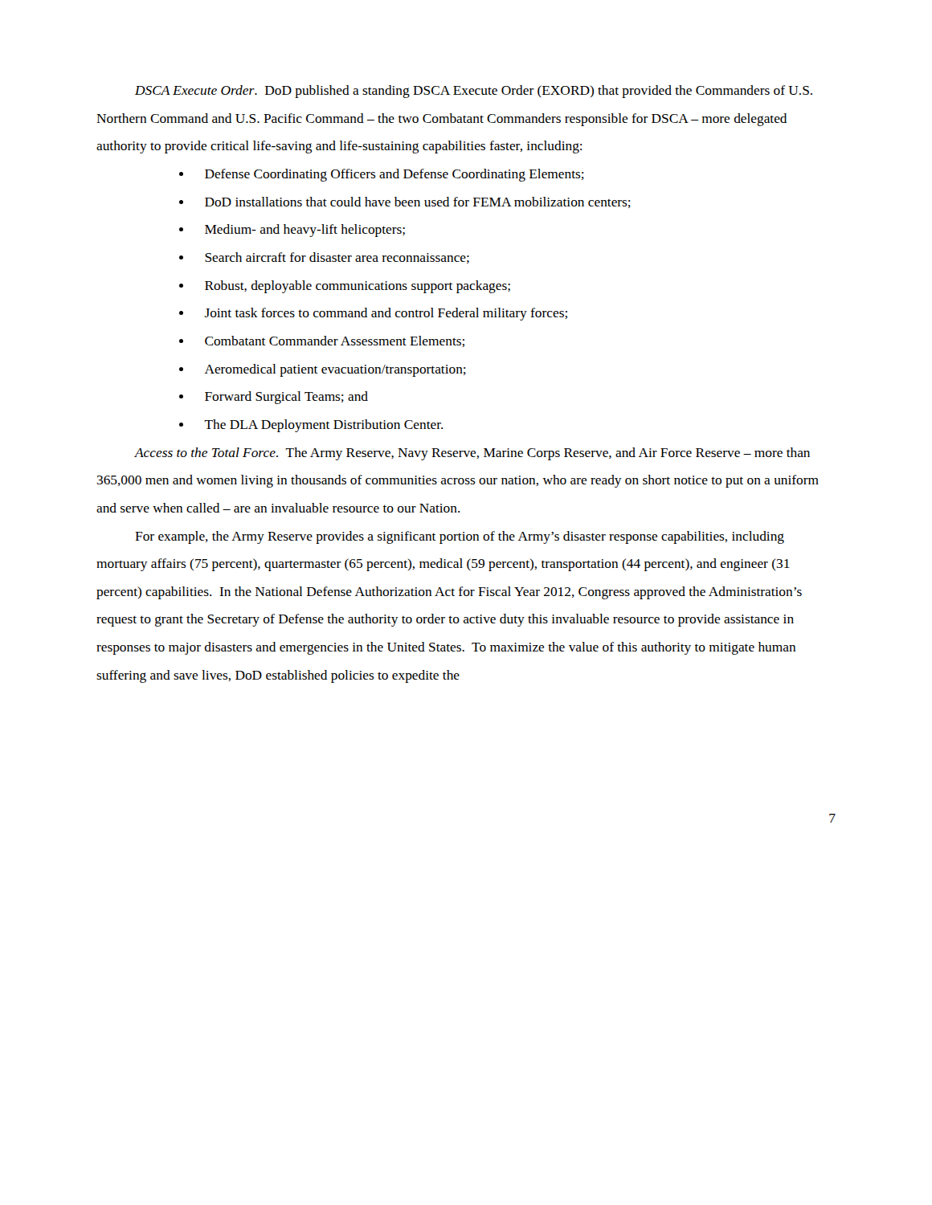DSCA Execute Order. DoD published a standing DSCA Execute Order (EXORD) that provided the Commanders of U.S. Northern Command and U.S. Pacific Command – the two Combatant Commanders responsible for DSCA – more delegated authority to provide critical life-saving and life-sustaining capabilities faster, including:
Defense Coordinating Officers and Defense Coordinating Elements;
DoD installations that could have been used for FEMA mobilization centers;
Medium- and heavy-lift helicopters;
Search aircraft for disaster area reconnaissance;
Robust, deployable communications support packages;
Joint task forces to command and control Federal military forces;
Combatant Commander Assessment Elements;
Aeromedical patient evacuation/transportation;
Forward Surgical Teams; and
The DLA Deployment Distribution Center.
Access to the Total Force. The Army Reserve, Navy Reserve, Marine Corps Reserve, and Air Force Reserve – more than 365,000 men and women living in thousands of communities across our nation, who are ready on short notice to put on a uniform and serve when called – are an invaluable resource to our Nation.
For example, the Army Reserve provides a significant portion of the Army’s disaster response capabilities, including mortuary affairs (75 percent), quartermaster (65 percent), medical (59 percent), transportation (44 percent), and engineer (31 percent) capabilities. In the National Defense Authorization Act for Fiscal Year 2012, Congress approved the Administration’s request to grant the Secretary of Defense the authority to order to active duty this invaluable resource to provide assistance in responses to major disasters and emergencies in the United States. To maximize the value of this authority to mitigate human suffering and save lives, DoD established policies to expedite the
7